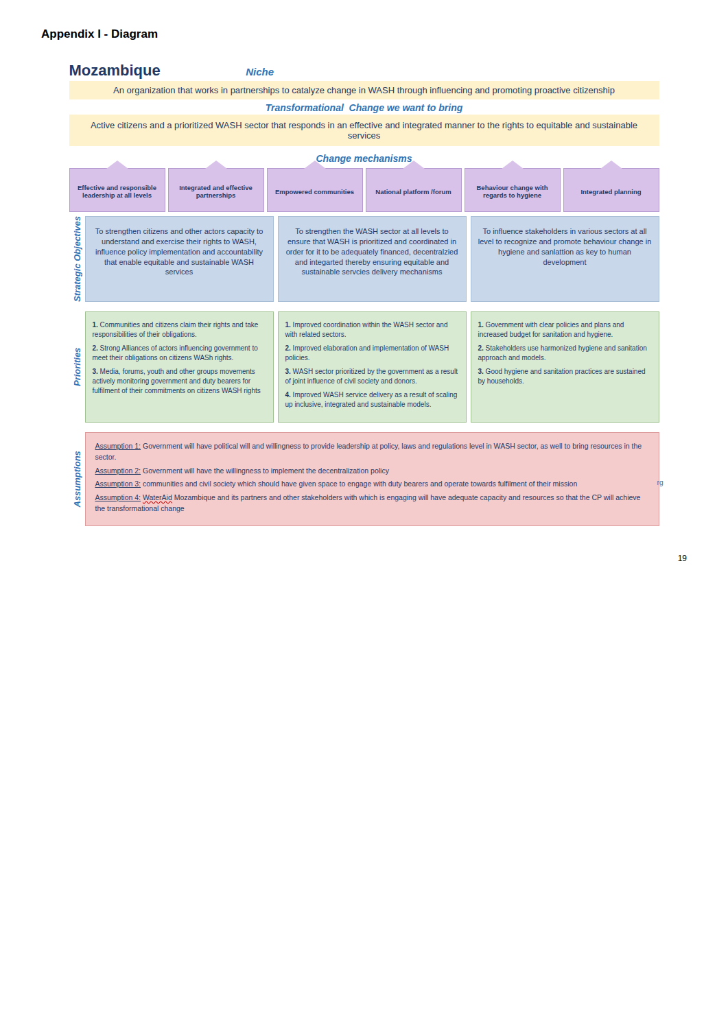Appendix I - Diagram
Mozambique Niche
An organization that works in partnerships to catalyze change in WASH through influencing and promoting proactive citizenship
Transformational Change we want to bring
Active citizens and a prioritized WASH sector that responds in an effective and integrated manner to the rights to equitable and sustainable services
Change mechanisms
Effective and responsible leadership at all levels
Integrated and effective partnerships
Empowered communities
National platform /forum
Behaviour change with regards to hygiene
Integrated planning
Strategic Objectives
To strengthen citizens and other actors capacity to understand and exercise their rights to WASH, influence policy implementation and accountability that enable equitable and sustainable WASH services
To strengthen the WASH sector at all levels to ensure that WASH is prioritized and coordinated in order for it to be adequately financed, decentralzied and integarted thereby ensuring equitable and sustainable servcies delivery mechanisms
To influence stakeholders in various sectors at all level to recognize and promote behaviour change in hygiene and sanlattion as key to human development
Priorities
1. Communities and citizens claim their rights and take responsibilities of their obligations.
2. Strong Alliances of actors influencing government to meet their obligations on citizens WASh rights.
3. Media, forums, youth and other groups movements actively monitoring government and duty bearers for fulfilment of their commitments on citizens WASH rights
1. Improved coordination within the WASH sector and with related sectors.
2. Improved elaboration and implementation of WASH policies.
3. WASH sector prioritized by the government as a result of joint influence of civil society and donors.
4. Improved WASH service delivery as a result of scaling up inclusive, integrated and sustainable models.
1. Government with clear policies and plans and increased budget for sanitation and hygiene.
2. Stakeholders use harmonized hygiene and sanitation approach and models.
3. Good hygiene and sanitation practices are sustained by households.
Assumptions
Assumption 1: Government will have political will and willingness to provide leadership at policy, laws and regulations level in WASH sector, as well to bring resources in the sector.
Assumption 2: Government will have the willingness to implement the decentralization policy
Assumption 3: communities and civil society which should have given space to engage with duty bearers and operate towards fulfilment of their mission
Assumption 4: WaterAid Mozambique and its partners and other stakeholders with which is engaging will have adequate capacity and resources so that the CP will achieve the transformational change
rg
19